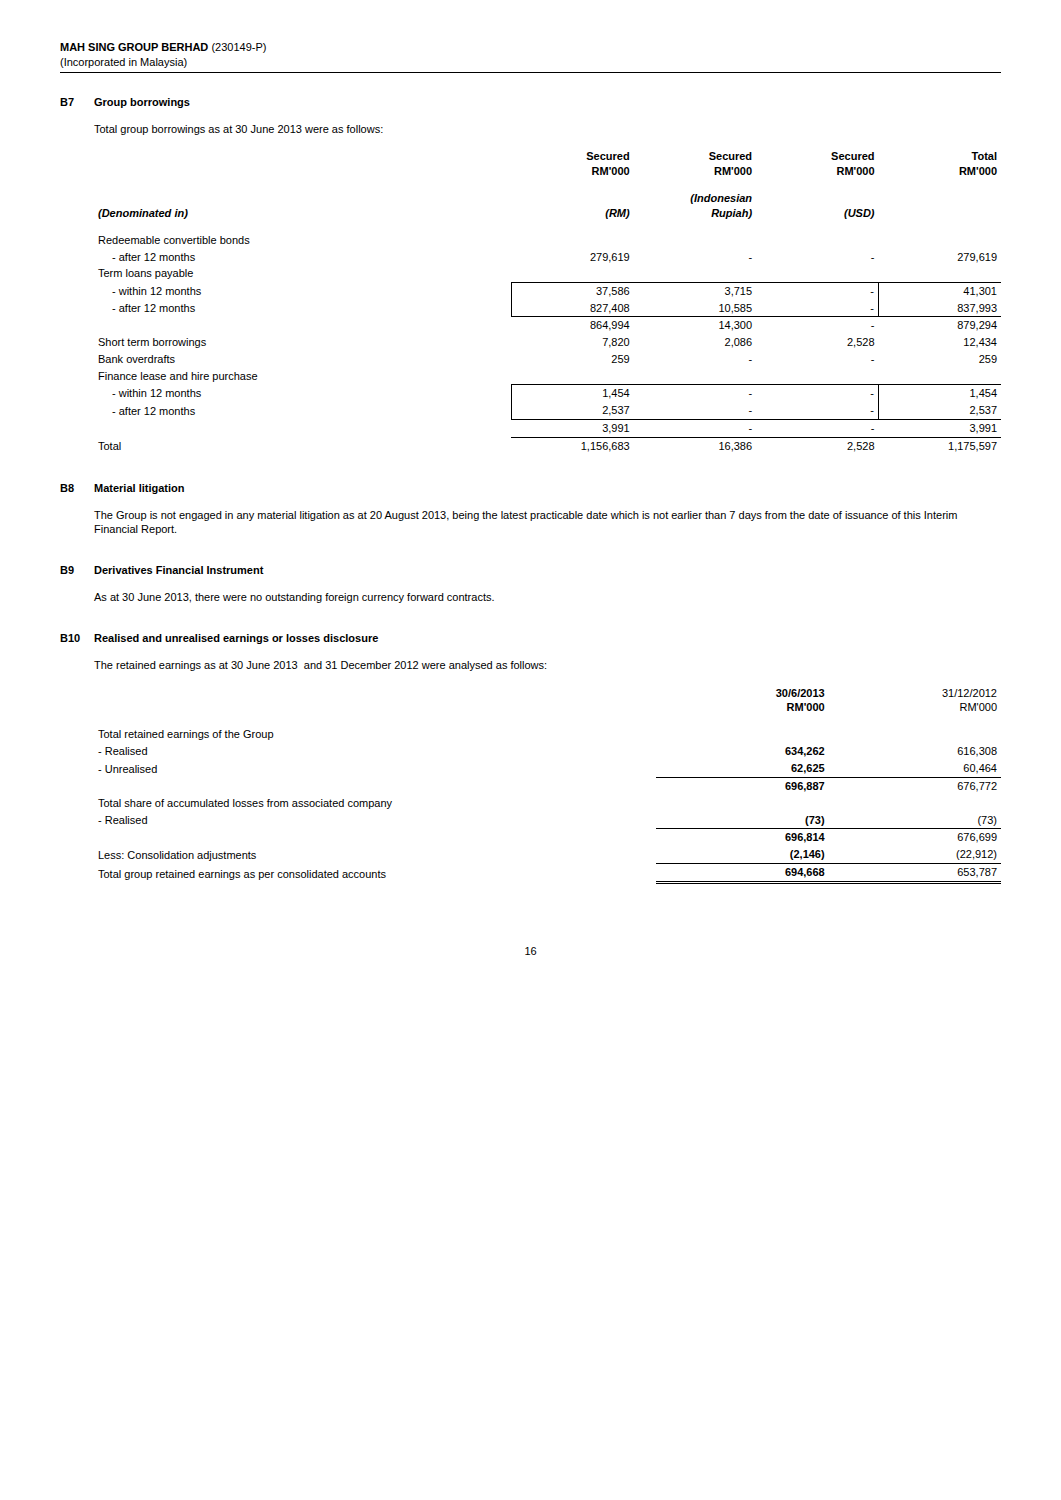MAH SING GROUP BERHAD (230149-P)
(Incorporated in Malaysia)
B7 Group borrowings
Total group borrowings as at 30 June 2013 were as follows:
| | Secured RM'000 | Secured RM'000 | Secured RM'000 | Total RM'000 |
| (Denominated in) | (RM) | (Indonesian Rupiah) | (USD) | |
| Redeemable convertible bonds | | | | |
| - after 12 months | 279,619 | - | - | 279,619 |
| Term loans payable | | | | |
| - within 12 months | 37,586 | 3,715 | - | 41,301 |
| - after 12 months | 827,408 | 10,585 | - | 837,993 |
| | 864,994 | 14,300 | - | 879,294 |
| Short term borrowings | 7,820 | 2,086 | 2,528 | 12,434 |
| Bank overdrafts | 259 | - | - | 259 |
| Finance lease and hire purchase | | | | |
| - within 12 months | 1,454 | - | - | 1,454 |
| - after 12 months | 2,537 | - | - | 2,537 |
| | 3,991 | - | - | 3,991 |
| Total | 1,156,683 | 16,386 | 2,528 | 1,175,597 |
B8 Material litigation
The Group is not engaged in any material litigation as at 20 August 2013, being the latest practicable date which is not earlier than 7 days from the date of issuance of this Interim Financial Report.
B9 Derivatives Financial Instrument
As at 30 June 2013, there were no outstanding foreign currency forward contracts.
B10 Realised and unrealised earnings or losses disclosure
The retained earnings as at 30 June 2013 and 31 December 2012 were analysed as follows:
| | 30/6/2013 RM'000 | 31/12/2012 RM'000 |
| Total retained earnings of the Group | | |
| - Realised | 634,262 | 616,308 |
| - Unrealised | 62,625 | 60,464 |
| | 696,887 | 676,772 |
| Total share of accumulated losses from associated company | | |
| - Realised | (73) | (73) |
| | 696,814 | 676,699 |
| Less: Consolidation adjustments | (2,146) | (22,912) |
| Total group retained earnings as per consolidated accounts | 694,668 | 653,787 |
16